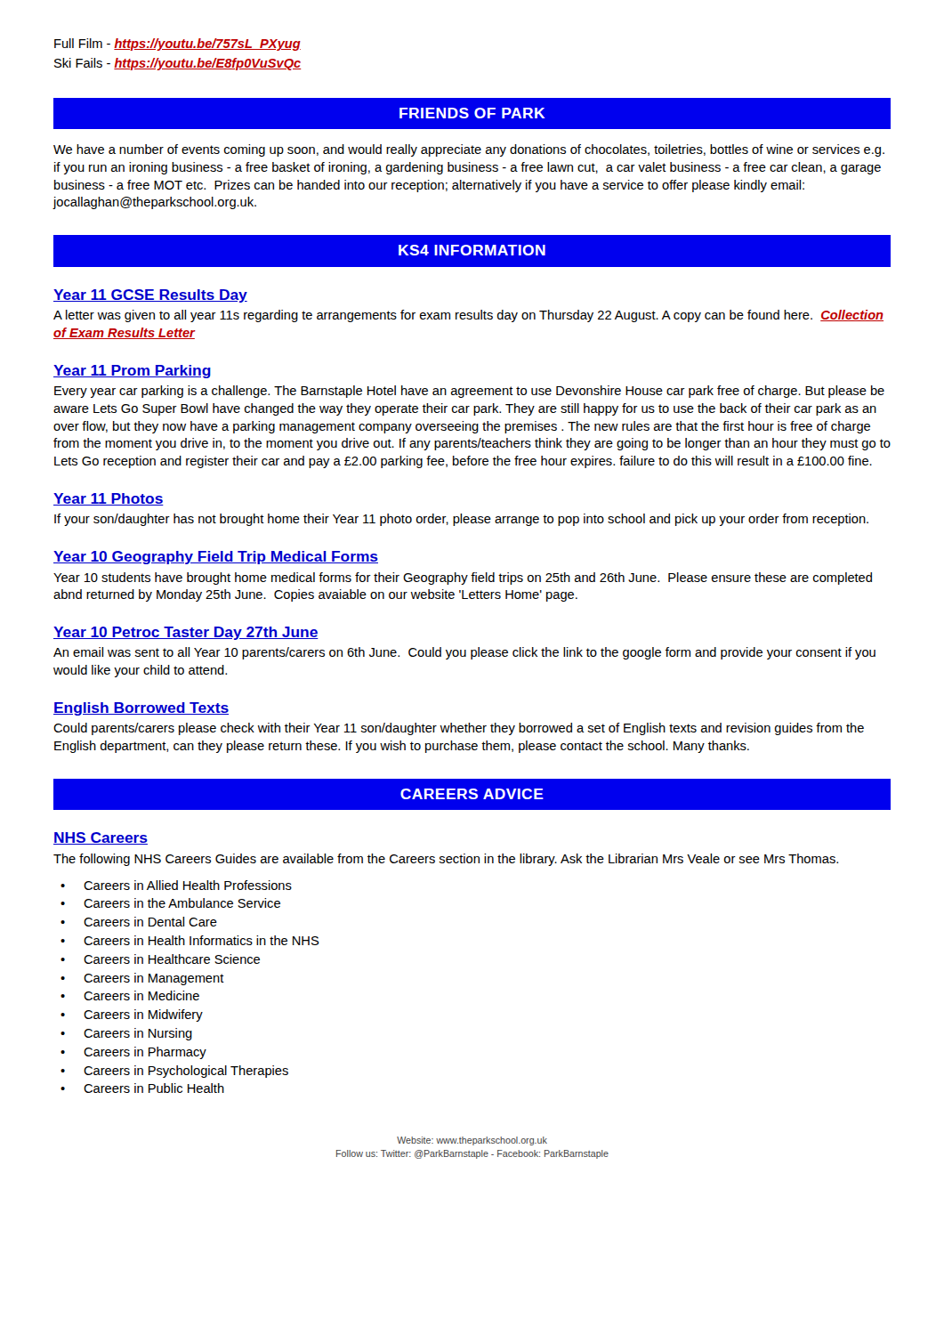Full Film - https://youtu.be/757sL_PXyug
Ski Fails - https://youtu.be/E8fp0VuSvQc
FRIENDS OF PARK
We have a number of events coming up soon, and would really appreciate any donations of chocolates, toiletries, bottles of wine or services e.g. if you run an ironing business - a free basket of ironing, a gardening business - a free lawn cut, a car valet business - a free car clean, a garage business - a free MOT etc. Prizes can be handed into our reception; alternatively if you have a service to offer please kindly email: jocallaghan@theparkschool.org.uk.
KS4 INFORMATION
Year 11 GCSE Results Day
A letter was given to all year 11s regarding te arrangements for exam results day on Thursday 22 August. A copy can be found here. Collection of Exam Results Letter
Year 11 Prom Parking
Every year car parking is a challenge. The Barnstaple Hotel have an agreement to use Devonshire House car park free of charge. But please be aware Lets Go Super Bowl have changed the way they operate their car park. They are still happy for us to use the back of their car park as an over flow, but they now have a parking management company overseeing the premises . The new rules are that the first hour is free of charge from the moment you drive in, to the moment you drive out. If any parents/teachers think they are going to be longer than an hour they must go to Lets Go reception and register their car and pay a £2.00 parking fee, before the free hour expires. failure to do this will result in a £100.00 fine.
Year 11 Photos
If your son/daughter has not brought home their Year 11 photo order, please arrange to pop into school and pick up your order from reception.
Year 10 Geography Field Trip Medical Forms
Year 10 students have brought home medical forms for their Geography field trips on 25th and 26th June. Please ensure these are completed abnd returned by Monday 25th June. Copies avaiable on our website 'Letters Home' page.
Year 10 Petroc Taster Day 27th June
An email was sent to all Year 10 parents/carers on 6th June. Could you please click the link to the google form and provide your consent if you would like your child to attend.
English Borrowed Texts
Could parents/carers please check with their Year 11 son/daughter whether they borrowed a set of English texts and revision guides from the English department, can they please return these. If you wish to purchase them, please contact the school. Many thanks.
CAREERS ADVICE
NHS Careers
The following NHS Careers Guides are available from the Careers section in the library. Ask the Librarian Mrs Veale or see Mrs Thomas.
Careers in Allied Health Professions
Careers in the Ambulance Service
Careers in Dental Care
Careers in Health Informatics in the NHS
Careers in Healthcare Science
Careers in Management
Careers in Medicine
Careers in Midwifery
Careers in Nursing
Careers in Pharmacy
Careers in Psychological Therapies
Careers in Public Health
Website: www.theparkschool.org.uk
Follow us: Twitter: @ParkBarnstaple - Facebook: ParkBarnstaple